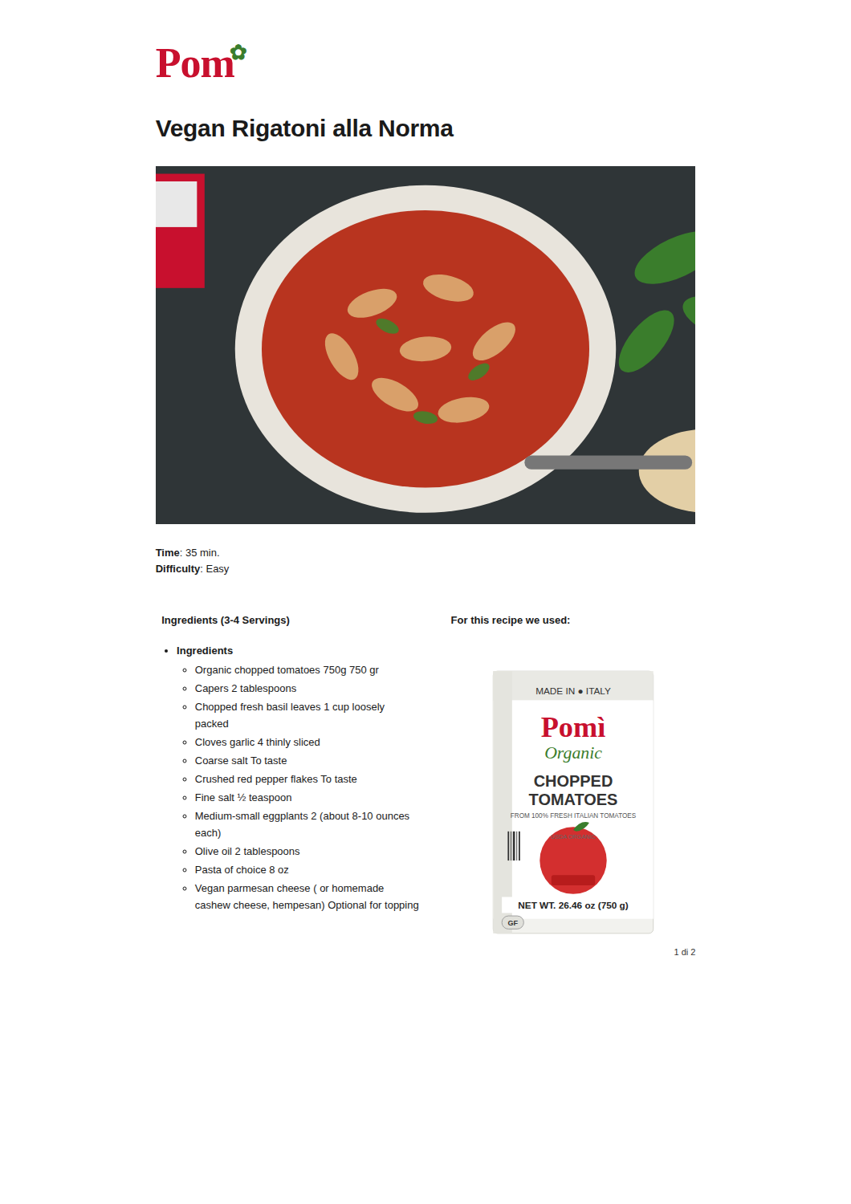Pom✿
Vegan Rigatoni alla Norma
Time: 35 min.
Difficulty: Easy
Ingredients (3-4 Servings)
Ingredients
Organic chopped tomatoes 750g 750 gr
Capers 2 tablespoons
Chopped fresh basil leaves 1 cup loosely packed
Cloves garlic 4 thinly sliced
Coarse salt To taste
Crushed red pepper flakes To taste
Fine salt ½ teaspoon
Medium-small eggplants 2 (about 8-10 ounces each)
Olive oil 2 tablespoons
Pasta of choice 8 oz
Vegan parmesan cheese ( or homemade cashew cheese, hempesan) Optional for topping
For this recipe we used:
1 di 2